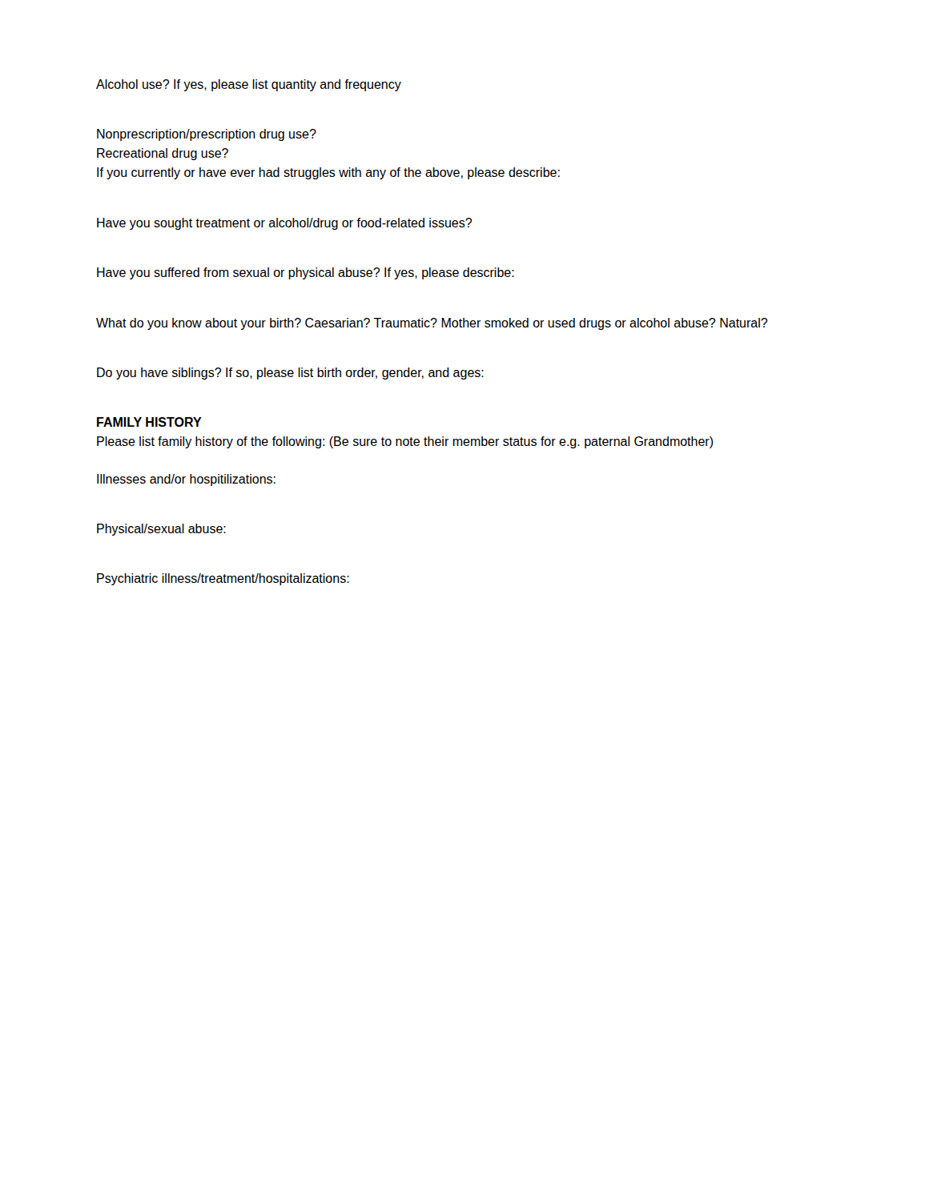Alcohol use? If yes, please list quantity and frequency
Nonprescription/prescription drug use?
Recreational drug use?
If you currently or have ever had struggles with any of the above, please describe:
Have you sought treatment or alcohol/drug or food-related issues?
Have you suffered from sexual or physical abuse? If yes, please describe:
What do you know about your birth? Caesarian? Traumatic? Mother smoked or used drugs or alcohol abuse? Natural?
Do you have siblings? If so, please list birth order, gender, and ages:
FAMILY HISTORY
Please list family history of the following: (Be sure to note their member status for e.g. paternal Grandmother)
Illnesses and/or hospitilizations:
Physical/sexual abuse:
Psychiatric illness/treatment/hospitalizations: